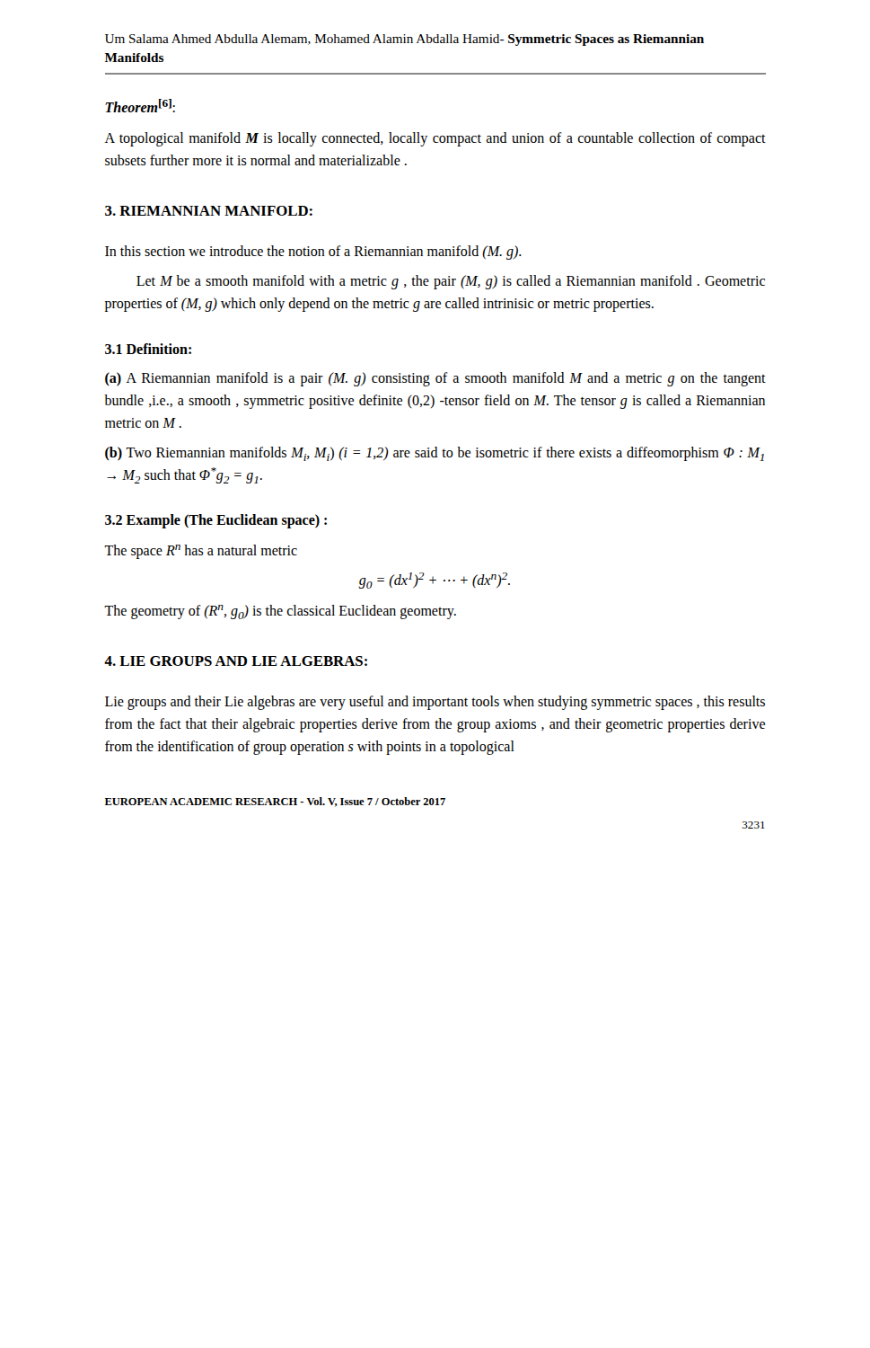Um Salama Ahmed Abdulla Alemam, Mohamed Alamin Abdalla Hamid- Symmetric Spaces as Riemannian Manifolds
Theorem[6]:
A topological manifold M is locally connected, locally compact and union of a countable collection of compact subsets further more it is normal and materializable .
3. RIEMANNIAN MANIFOLD:
In this section we introduce the notion of a Riemannian manifold (M. g).
Let M be a smooth manifold with a metric g , the pair (M, g) is called a Riemannian manifold . Geometric properties of (M, g) which only depend on the metric g are called intrinisic or metric properties.
3.1 Definition:
(a) A Riemannian manifold is a pair (M. g) consisting of a smooth manifold M and a metric g on the tangent bundle ,i.e., a smooth , symmetric positive definite (0,2) -tensor field on M. The tensor g is called a Riemannian metric on M .
(b) Two Riemannian manifolds Mi, Mi) (i = 1,2) are said to be isometric if there exists a diffeomorphism Φ : M1 → M2 such that Φ*g2 = g1.
3.2 Example (The Euclidean space) :
The space Rn has a natural metric
g0 = (dx1)2 + ⋯ + (dxn)2.
The geometry of (Rn, g0) is the classical Euclidean geometry.
4. LIE GROUPS AND LIE ALGEBRAS:
Lie groups and their Lie algebras are very useful and important tools when studying symmetric spaces , this results from the fact that their algebraic properties derive from the group axioms , and their geometric properties derive from the identification of group operation s with points in a topological
EUROPEAN ACADEMIC RESEARCH - Vol. V, Issue 7 / October 2017
3231